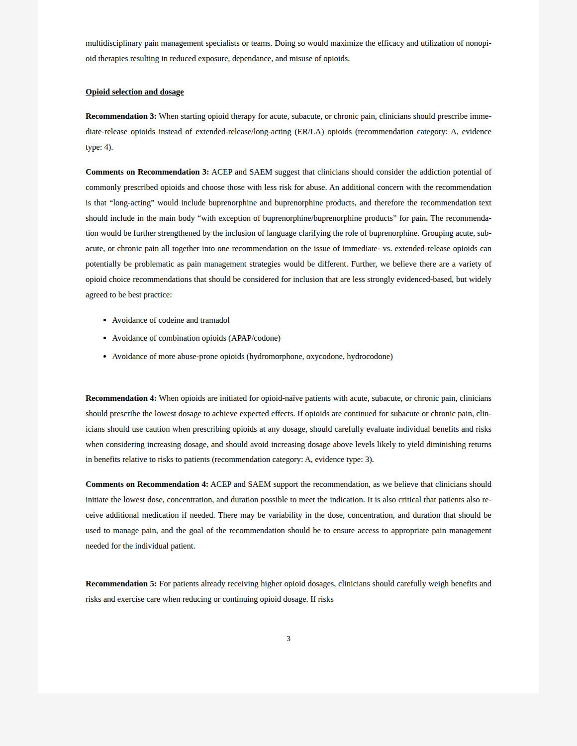multidisciplinary pain management specialists or teams. Doing so would maximize the efficacy and utilization of nonopioid therapies resulting in reduced exposure, dependance, and misuse of opioids.
Opioid selection and dosage
Recommendation 3: When starting opioid therapy for acute, subacute, or chronic pain, clinicians should prescribe immediate-release opioids instead of extended-release/long-acting (ER/LA) opioids (recommendation category: A, evidence type: 4).
Comments on Recommendation 3: ACEP and SAEM suggest that clinicians should consider the addiction potential of commonly prescribed opioids and choose those with less risk for abuse. An additional concern with the recommendation is that “long-acting” would include buprenorphine and buprenorphine products, and therefore the recommendation text should include in the main body “with exception of buprenorphine/buprenorphine products” for pain. The recommendation would be further strengthened by the inclusion of language clarifying the role of buprenorphine. Grouping acute, subacute, or chronic pain all together into one recommendation on the issue of immediate- vs. extended-release opioids can potentially be problematic as pain management strategies would be different. Further, we believe there are a variety of opioid choice recommendations that should be considered for inclusion that are less strongly evidenced-based, but widely agreed to be best practice:
Avoidance of codeine and tramadol
Avoidance of combination opioids (APAP/codone)
Avoidance of more abuse-prone opioids (hydromorphone, oxycodone, hydrocodone)
Recommendation 4: When opioids are initiated for opioid-naïve patients with acute, subacute, or chronic pain, clinicians should prescribe the lowest dosage to achieve expected effects. If opioids are continued for subacute or chronic pain, clinicians should use caution when prescribing opioids at any dosage, should carefully evaluate individual benefits and risks when considering increasing dosage, and should avoid increasing dosage above levels likely to yield diminishing returns in benefits relative to risks to patients (recommendation category: A, evidence type: 3).
Comments on Recommendation 4: ACEP and SAEM support the recommendation, as we believe that clinicians should initiate the lowest dose, concentration, and duration possible to meet the indication. It is also critical that patients also receive additional medication if needed. There may be variability in the dose, concentration, and duration that should be used to manage pain, and the goal of the recommendation should be to ensure access to appropriate pain management needed for the individual patient.
Recommendation 5: For patients already receiving higher opioid dosages, clinicians should carefully weigh benefits and risks and exercise care when reducing or continuing opioid dosage. If risks
3